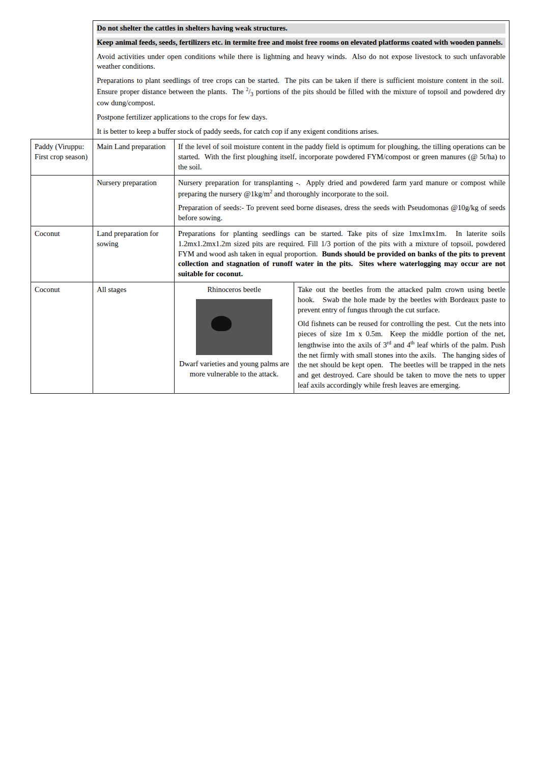| | Do not shelter the cattles in shelters having weak structures. Keep animal feeds, seeds, fertilizers etc. in termite free and moist free rooms on elevated platforms coated with wooden pannels. Avoid activities under open conditions while there is lightning and heavy winds. Also do not expose livestock to such unfavorable weather conditions. Preparations to plant seedlings of tree crops can be started. The pits can be taken if there is sufficient moisture content in the soil. Ensure proper distance between the plants. The 2 / 3 portions of the pits should be filled with the mixture of topsoil and powdered dry cow dung/compost. Postpone fertilizer applications to the crops for few days. It is better to keep a buffer stock of paddy seeds, for catch cop if any exigent conditions arises. |
| Paddy (Viruppu: First crop season) | Main Land preparation | If the level of soil moisture content in the paddy field is optimum for ploughing, the tilling operations can be started. With the first ploughing itself, incorporate powdered FYM/compost or green manures (@ 5t/ha) to the soil. |
| | Nursery preparation | Nursery preparation for transplanting -. Apply dried and powdered farm yard manure or compost while preparing the nursery @1kg/m 2 and thoroughly incorporate to the soil. Preparation of seeds:- To prevent seed borne diseases, dress the seeds with Pseudomonas @10g/kg of seeds before sowing. |
| Coconut | Land preparation for sowing | Preparations for planting seedlings can be started. Take pits of size 1mx1mx1m. In laterite soils 1.2mx1.2mx1.2m sized pits are required. Fill 1/3 portion of the pits with a mixture of topsoil, powdered FYM and wood ash taken in equal proportion. Bunds should be provided on banks of the pits to prevent collection and stagnation of runoff water in the pits. Sites where waterlogging may occur are not suitable for coconut. |
| Coconut | All stages | Rhinoceros beetle Dwarf varieties and young palms are more vulnerable to the attack. | Take out the beetles from the attacked palm crown using beetle hook. Swab the hole made by the beetles with Bordeaux paste to prevent entry of fungus through the cut surface. Old fishnets can be reused for controlling the pest. Cut the nets into pieces of size 1m x 0.5m. Keep the middle portion of the net, lengthwise into the axils of 3 rd and 4 th leaf whirls of the palm. Push the net firmly with small stones into the axils. The hanging sides of the net should be kept open. The beetles will be trapped in the nets and get destroyed. Care should be taken to move the nets to upper leaf axils accordingly while fresh leaves are emerging. |